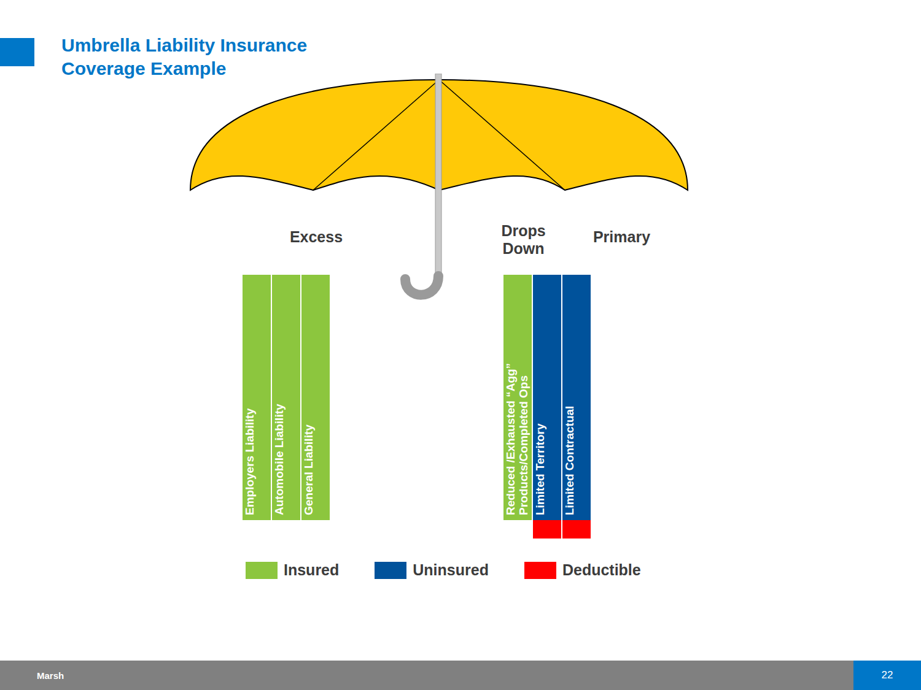Umbrella Liability Insurance
Coverage Example
Excess
Drops
Down
Primary
Employers Liability
Automobile Liability
General Liability
Reduced /Exhausted “Agg” Products/Completed Ops
Limited Territory
Limited Contractual
Insured
Uninsured
Deductible
Marsh
22